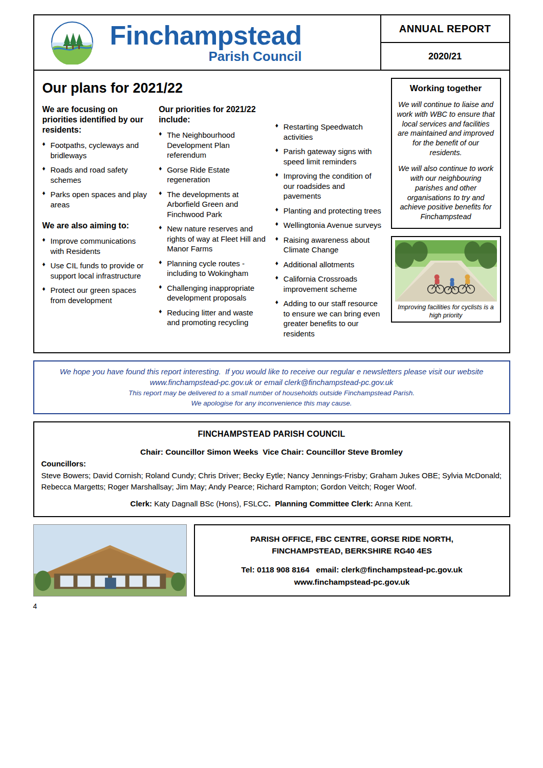Finchampstead
Parish Council
ANNUAL REPORT
2020/21
Our plans for 2021/22
We are focusing on priorities identified by our residents:
Footpaths, cycleways and bridleways
Roads and road safety schemes
Parks open spaces and play areas
We are also aiming to:
Improve communications with Residents
Use CIL funds to provide or support local infrastructure
Protect our green spaces from development
Our priorities for 2021/22 include:
The Neighbourhood Development Plan referendum
Gorse Ride Estate regeneration
The developments at Arborfield Green and Finchwood Park
New nature reserves and rights of way at Fleet Hill and Manor Farms
Planning cycle routes - including to Wokingham
Challenging inappropriate development proposals
Reducing litter and waste and promoting recycling
Restarting Speedwatch activities
Parish gateway signs with speed limit reminders
Improving the condition of our roadsides and pavements
Planting and protecting trees
Wellingtonia Avenue surveys
Raising awareness about Climate Change
Additional allotments
California Crossroads improvement scheme
Adding to our staff resource to ensure we can bring even greater benefits to our residents
Working together
We will continue to liaise and work with WBC to ensure that local services and facilities are maintained and improved for the benefit of our residents.
We will also continue to work with our neighbouring parishes and other organisations to try and achieve positive benefits for Finchampstead
Improving facilities for cyclists is a high priority
We hope you have found this report interesting. If you would like to receive our regular e newsletters please visit our website www.finchampstead-pc.gov.uk or email clerk@finchampstead-pc.gov.uk
This report may be delivered to a small number of households outside Finchampstead Parish.
We apologise for any inconvenience this may cause.
FINCHAMPSTEAD PARISH COUNCIL
Chair: Councillor Simon Weeks Vice Chair: Councillor Steve Bromley
Councillors:
Steve Bowers; David Cornish; Roland Cundy; Chris Driver; Becky Eytle; Nancy Jennings-Frisby; Graham Jukes OBE; Sylvia McDonald; Rebecca Margetts; Roger Marshallsay; Jim May; Andy Pearce; Richard Rampton; Gordon Veitch; Roger Woof.
Clerk: Katy Dagnall BSc (Hons), FSLCC. Planning Committee Clerk: Anna Kent.
PARISH OFFICE, FBC CENTRE, GORSE RIDE NORTH,
FINCHAMPSTEAD, BERKSHIRE RG40 4ES
Tel: 0118 908 8164 email: clerk@finchampstead-pc.gov.uk
www.finchampstead-pc.gov.uk
4